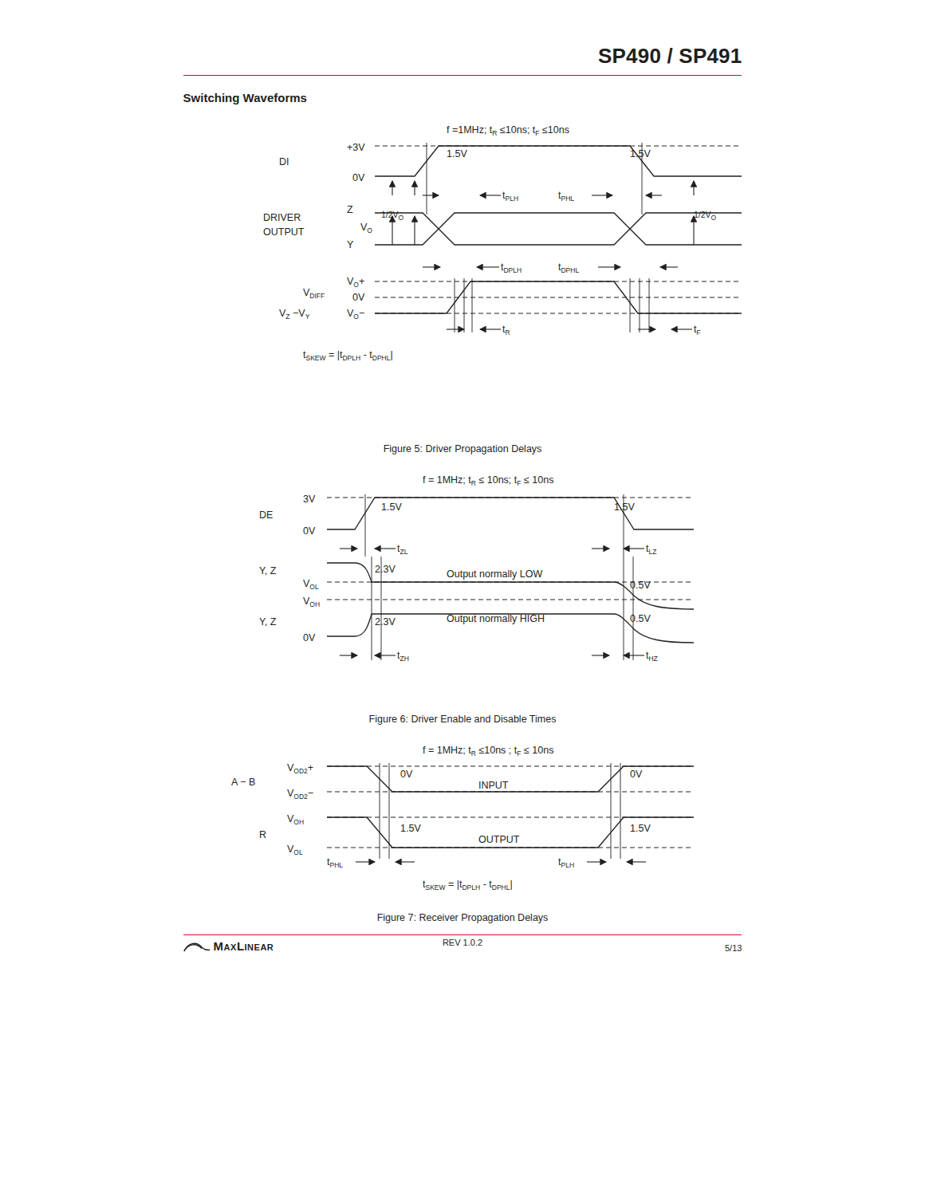SP490 / SP491
Switching Waveforms
f =1MHz; tR ≤10ns; tF ≤10ns +3V DI 0V 1.5V 1.5V tPLH tPHL DRIVER OUTPUT Z Y VO 1/2VO 1/2VO tDPLH tDPHL VDIFF VO+ 0V VO− VZ −VY tR tF tSKEW = |tDPLH - tDPHL|
Figure 5: Driver Propagation Delays
f = 1MHz; tR ≤ 10ns; tF ≤ 10ns 3V DE 0V 1.5V 1.5V tZL tLZ Y, Z VOL 2.3V 0.5V Output normally LOW VOH Y, Z 0V 2.3V 0.5V Output normally HIGH tZH tHZ
Figure 6: Driver Enable and Disable Times
f = 1MHz; tR ≤10ns ; tF ≤ 10ns VOD2+ A − B VOD2− 0V 0V INPUT VOH R VOL 1.5V 1.5V OUTPUT tPHL tPLH tSKEW = |tDPLH - tDPHL|
Figure 7: Receiver Propagation Delays
MAXLINEAR
5/13
REV 1.0.2